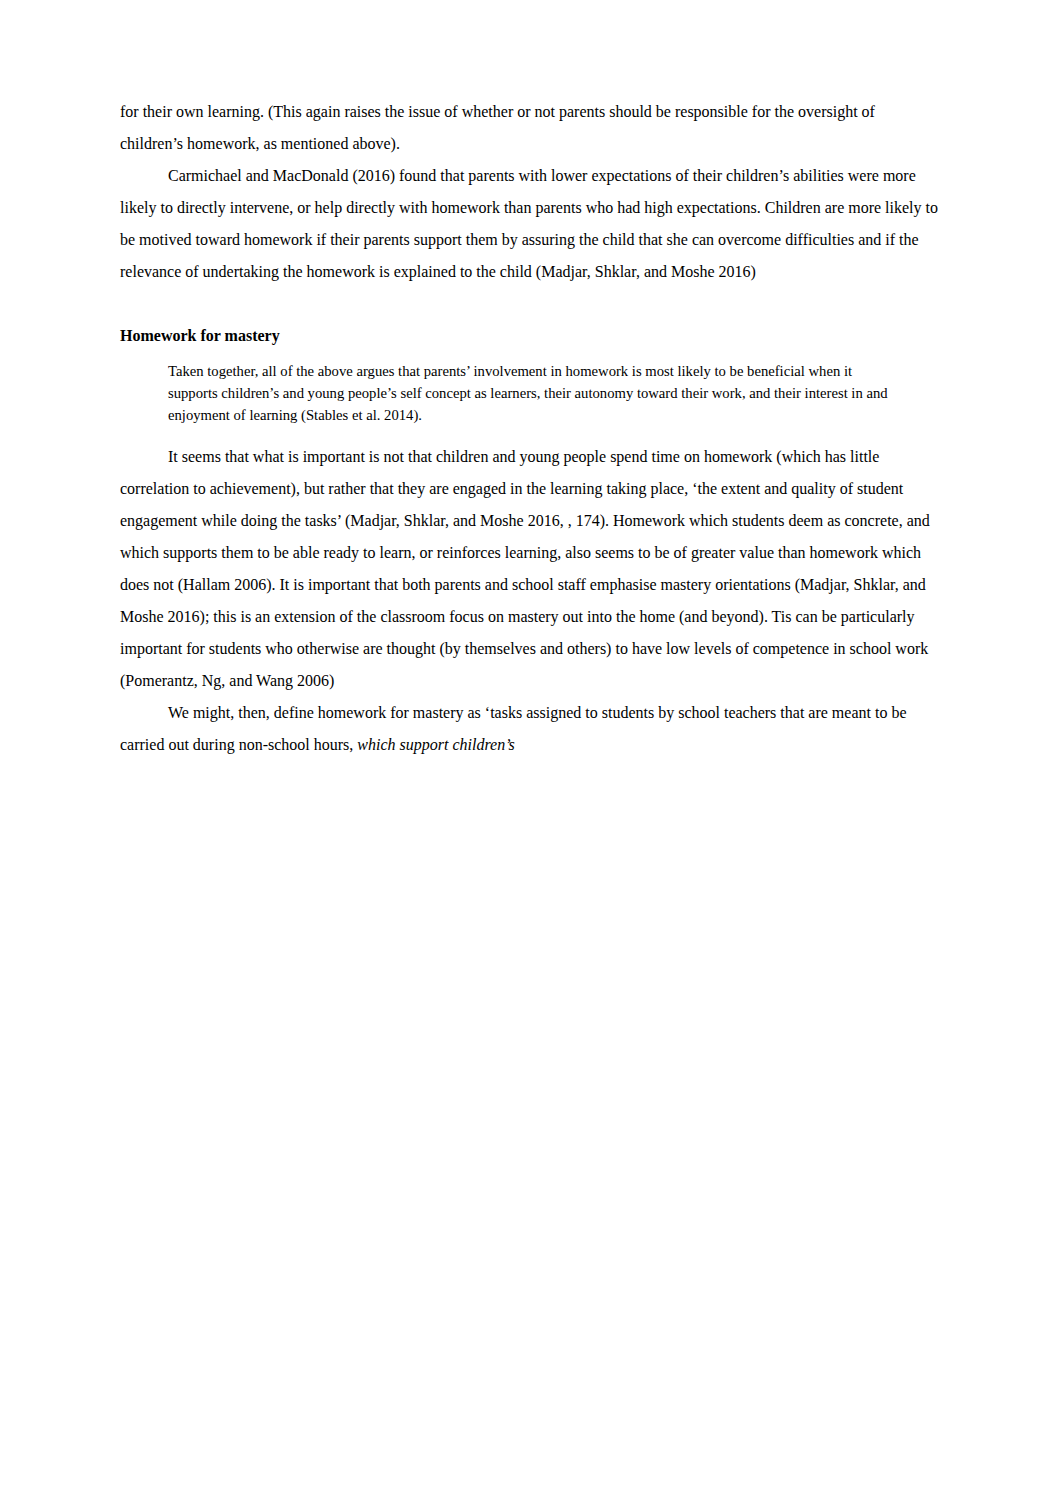for their own learning. (This again raises the issue of whether or not parents should be responsible for the oversight of children’s homework, as mentioned above).
Carmichael and MacDonald (2016) found that parents with lower expectations of their children’s abilities were more likely to directly intervene, or help directly with homework than parents who had high expectations. Children are more likely to be motived toward homework if their parents support them by assuring the child that she can overcome difficulties and if the relevance of undertaking the homework is explained to the child (Madjar, Shklar, and Moshe 2016)
Homework for mastery
Taken together, all of the above argues that parents’ involvement in homework is most likely to be beneficial when it supports children’s and young people’s self concept as learners, their autonomy toward their work, and their interest in and enjoyment of learning (Stables et al. 2014).
It seems that what is important is not that children and young people spend time on homework (which has little correlation to achievement), but rather that they are engaged in the learning taking place, ‘the extent and quality of student engagement while doing the tasks’ (Madjar, Shklar, and Moshe 2016, , 174). Homework which students deem as concrete, and which supports them to be able ready to learn, or reinforces learning, also seems to be of greater value than homework which does not (Hallam 2006). It is important that both parents and school staff emphasise mastery orientations (Madjar, Shklar, and Moshe 2016); this is an extension of the classroom focus on mastery out into the home (and beyond). Tis can be particularly important for students who otherwise are thought (by themselves and others) to have low levels of competence in school work (Pomerantz, Ng, and Wang 2006)
We might, then, define homework for mastery as ‘tasks assigned to students by school teachers that are meant to be carried out during non-school hours, which support children’s